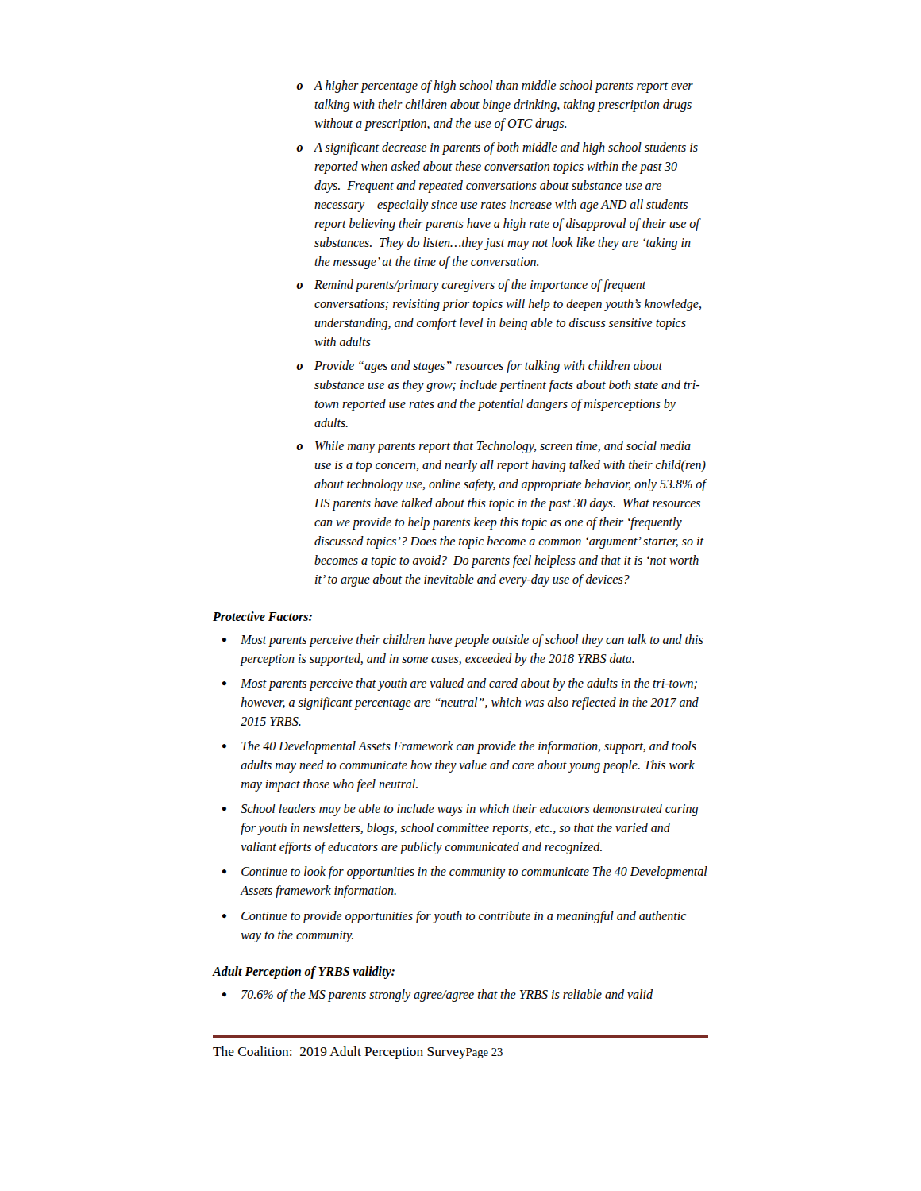A higher percentage of high school than middle school parents report ever talking with their children about binge drinking, taking prescription drugs without a prescription, and the use of OTC drugs.
A significant decrease in parents of both middle and high school students is reported when asked about these conversation topics within the past 30 days. Frequent and repeated conversations about substance use are necessary – especially since use rates increase with age AND all students report believing their parents have a high rate of disapproval of their use of substances. They do listen…they just may not look like they are ‘taking in the message’ at the time of the conversation.
Remind parents/primary caregivers of the importance of frequent conversations; revisiting prior topics will help to deepen youth’s knowledge, understanding, and comfort level in being able to discuss sensitive topics with adults
Provide “ages and stages” resources for talking with children about substance use as they grow; include pertinent facts about both state and tri-town reported use rates and the potential dangers of misperceptions by adults.
While many parents report that Technology, screen time, and social media use is a top concern, and nearly all report having talked with their child(ren) about technology use, online safety, and appropriate behavior, only 53.8% of HS parents have talked about this topic in the past 30 days. What resources can we provide to help parents keep this topic as one of their ‘frequently discussed topics’? Does the topic become a common ‘argument’ starter, so it becomes a topic to avoid? Do parents feel helpless and that it is ‘not worth it’ to argue about the inevitable and every-day use of devices?
Protective Factors:
Most parents perceive their children have people outside of school they can talk to and this perception is supported, and in some cases, exceeded by the 2018 YRBS data.
Most parents perceive that youth are valued and cared about by the adults in the tri-town; however, a significant percentage are “neutral”, which was also reflected in the 2017 and 2015 YRBS.
The 40 Developmental Assets Framework can provide the information, support, and tools adults may need to communicate how they value and care about young people. This work may impact those who feel neutral.
School leaders may be able to include ways in which their educators demonstrated caring for youth in newsletters, blogs, school committee reports, etc., so that the varied and valiant efforts of educators are publicly communicated and recognized.
Continue to look for opportunities in the community to communicate The 40 Developmental Assets framework information.
Continue to provide opportunities for youth to contribute in a meaningful and authentic way to the community.
Adult Perception of YRBS validity:
70.6% of the MS parents strongly agree/agree that the YRBS is reliable and valid
The Coalition: 2019 Adult Perception SurveyPage 23